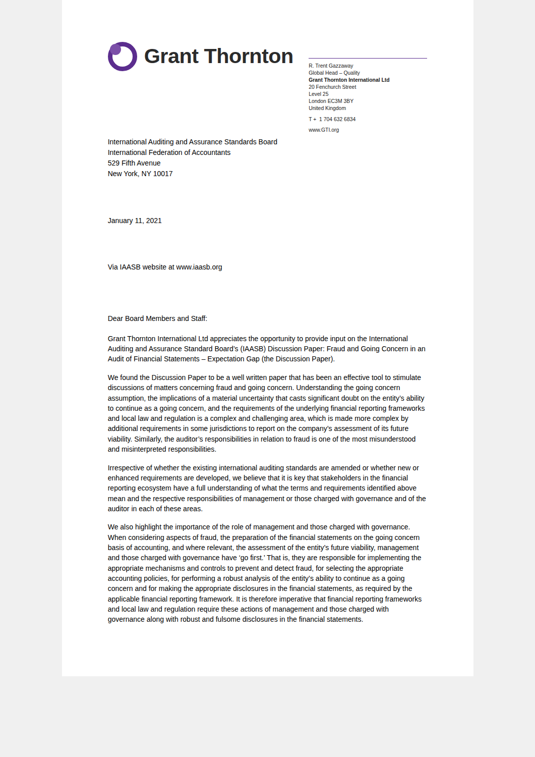R. Trent Gazzaway
Global Head – Quality
Grant Thornton International Ltd
20 Fenchurch Street
Level 25
London EC3M 3BY
United Kingdom
T + 1 704 632 6834
www.GTI.org
Grant Thornton
International Auditing and Assurance Standards Board
International Federation of Accountants
529 Fifth Avenue
New York, NY 10017
January 11, 2021
Via IAASB website at www.iaasb.org
Dear Board Members and Staff:
Grant Thornton International Ltd appreciates the opportunity to provide input on the International Auditing and Assurance Standard Board’s (IAASB) Discussion Paper: Fraud and Going Concern in an Audit of Financial Statements – Expectation Gap (the Discussion Paper).
We found the Discussion Paper to be a well written paper that has been an effective tool to stimulate discussions of matters concerning fraud and going concern. Understanding the going concern assumption, the implications of a material uncertainty that casts significant doubt on the entity’s ability to continue as a going concern, and the requirements of the underlying financial reporting frameworks and local law and regulation is a complex and challenging area, which is made more complex by additional requirements in some jurisdictions to report on the company’s assessment of its future viability. Similarly, the auditor’s responsibilities in relation to fraud is one of the most misunderstood and misinterpreted responsibilities.
Irrespective of whether the existing international auditing standards are amended or whether new or enhanced requirements are developed, we believe that it is key that stakeholders in the financial reporting ecosystem have a full understanding of what the terms and requirements identified above mean and the respective responsibilities of management or those charged with governance and of the auditor in each of these areas.
We also highlight the importance of the role of management and those charged with governance. When considering aspects of fraud, the preparation of the financial statements on the going concern basis of accounting, and where relevant, the assessment of the entity’s future viability, management and those charged with governance have ‘go first.’ That is, they are responsible for implementing the appropriate mechanisms and controls to prevent and detect fraud, for selecting the appropriate accounting policies, for performing a robust analysis of the entity’s ability to continue as a going concern and for making the appropriate disclosures in the financial statements, as required by the applicable financial reporting framework. It is therefore imperative that financial reporting frameworks and local law and regulation require these actions of management and those charged with governance along with robust and fulsome disclosures in the financial statements.